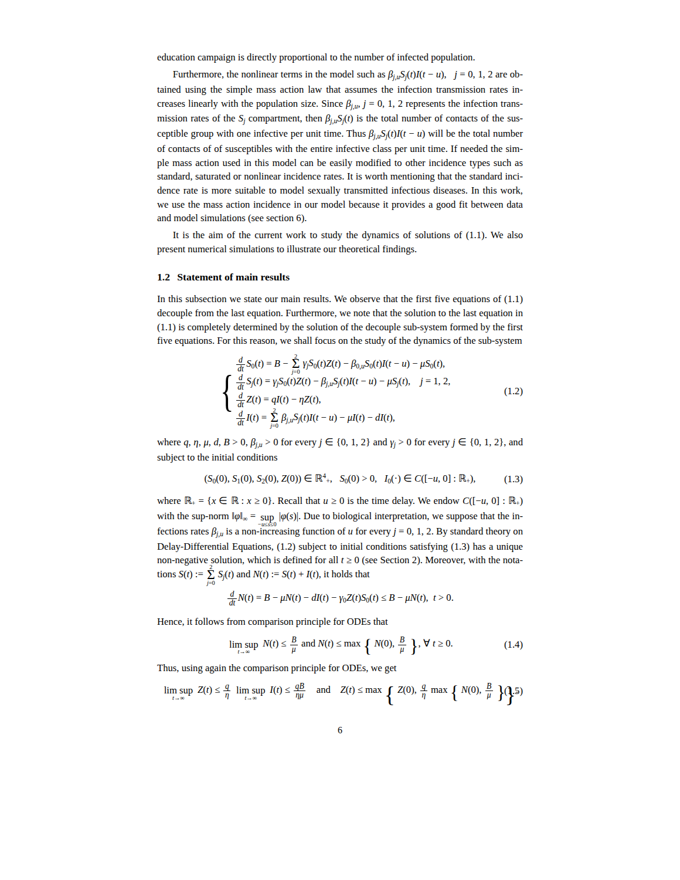education campaign is directly proportional to the number of infected population.
Furthermore, the nonlinear terms in the model such as βj,uSj(t)I(t − u), j = 0, 1, 2 are obtained using the simple mass action law that assumes the infection transmission rates increases linearly with the population size. Since βj,u, j = 0, 1, 2 represents the infection transmission rates of the Sj compartment, then βj,uSj(t) is the total number of contacts of the susceptible group with one infective per unit time. Thus βj,uSj(t)I(t − u) will be the total number of contacts of of susceptibles with the entire infective class per unit time. If needed the simple mass action used in this model can be easily modified to other incidence types such as standard, saturated or nonlinear incidence rates. It is worth mentioning that the standard incidence rate is more suitable to model sexually transmitted infectious diseases. In this work, we use the mass action incidence in our model because it provides a good fit between data and model simulations (see section 6).
It is the aim of the current work to study the dynamics of solutions of (1.1). We also present numerical simulations to illustrate our theoretical findings.
1.2 Statement of main results
In this subsection we state our main results. We observe that the first five equations of (1.1) decouple from the last equation. Furthermore, we note that the solution to the last equation in (1.1) is completely determined by the solution of the decouple sub-system formed by the first five equations. For this reason, we shall focus on the study of the dynamics of the sub-system
{ ddt S0(t) = B − 2 Σj=0 γjS0(t)Z(t) − β0,uS0(t)I(t − u) − μS0(t), ddt Sj(t) = γjS0(t)Z(t) − βj,uSj(t)I(t − u) − μSj(t), j = 1, 2, ddt Z(t) = qI(t) − ηZ(t), ddt I(t) = 2 Σj=0 βj,uSj(t)I(t − u) − μI(t) − dI(t), (1.2)
where q, η, μ, d, B > 0, βj,u > 0 for every j ∈ {0, 1, 2} and γj > 0 for every j ∈ {0, 1, 2}, and subject to the initial conditions
(S0(0), S1(0), S2(0), Z(0)) ∈ ℝ4+, S0(0) > 0, I0(·) ∈ C([−u, 0] : ℝ+), (1.3)
where ℝ+ = {x ∈ ℝ : x ≥ 0}. Recall that u ≥ 0 is the time delay. We endow C([−u, 0] : ℝ+) with the sup-norm ‖φ‖∞ = sup−u≤s≤0 |φ(s)|. Due to biological interpretation, we suppose that the infections rates βj,u is a non-increasing function of u for every j = 0, 1, 2. By standard theory on Delay-Differential Equations, (1.2) subject to initial conditions satisfying (1.3) has a unique non-negative solution, which is defined for all t ≥ 0 (see Section 2). Moreover, with the notations S(t) := 2 Σj=0 Sj(t) and N(t) := S(t) + I(t), it holds that
ddt N(t) = B − μN(t) − dI(t) − γ0Z(t)S0(t) ≤ B − μN(t), t > 0.
Hence, it follows from comparison principle for ODEs that
lim sup t→∞ N(t) ≤ Bμ and N(t) ≤ max { N(0), Bμ }, ∀ t ≥ 0. (1.4)
Thus, using again the comparison principle for ODEs, we get
lim sup t→∞ Z(t) ≤ qη lim sup t→∞ I(t) ≤ qB ημ and Z(t) ≤ max { Z(0), qη max { N(0), Bμ }}. (1.5)
6